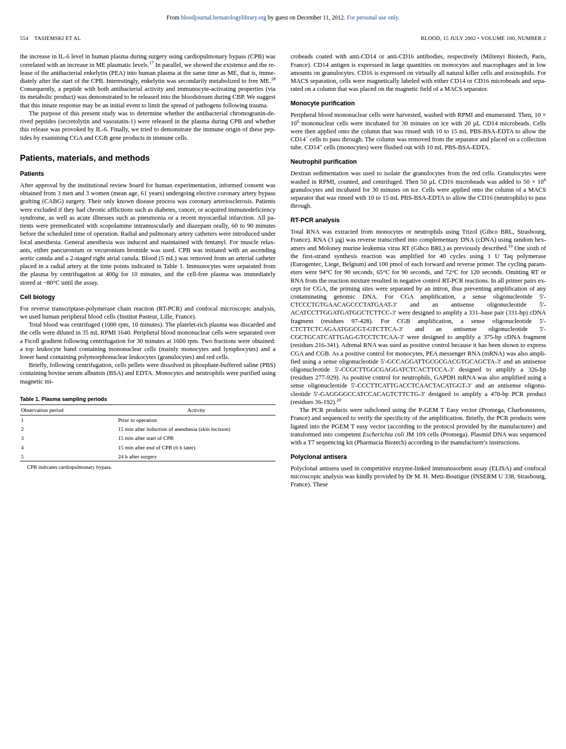From bloodjournal.hematologylibrary.org by guest on December 11, 2012. For personal use only.
554 TASIEMSKI et al
BLOOD, 15 JULY 2002 • VOLUME 100, NUMBER 2
the increase in IL-6 level in human plasma during surgery using cardiopulmonary bypass (CPB) was correlated with an increase in ME plasmatic levels.17 In parallel, we showed the existence and the release of the antibacterial enkelytin (PEA) into human plasma at the same time as ME, that is, immediately after the start of the CPB. Interestingly, enkelytin was secondarily metabolized to free ME.18 Consequently, a peptide with both antibacterial activity and immunocyte-activating properties (via its metabolic product) was demonstrated to be released into the bloodstream during CBP. We suggest that this innate response may be an initial event to limit the spread of pathogens following trauma.
The purpose of this present study was to determine whether the antibacterial chromogranin-derived peptides (secretolytin and vasostatin-1) were released in the plasma during CPB and whether this release was provoked by IL-6. Finally, we tried to demonstrate the immune origin of these peptides by examining CGA and CGB gene products in immune cells.
Patients, materials, and methods
Patients
After approval by the institutional review board for human experimentation, informed consent was obtained from 3 men and 3 women (mean age, 61 years) undergoing elective coronary artery bypass grafting (CABG) surgery. Their only known disease process was coronary arteriosclerosis. Patients were excluded if they had chronic afflictions such as diabetes, cancer, or acquired immunodeficiency syndrome, as well as acute illnesses such as pneumonia or a recent myocardial infarction. All patients were premedicated with scopolamine intramuscularly and diazepam orally, 60 to 90 minutes before the scheduled time of operation. Radial and pulmonary artery catheters were introduced under local anesthesia. General anesthesia was induced and maintained with fentanyl. For muscle relaxants, either pancuronium or vecuronium bromide was used. CPB was initiated with an ascending aortic canula and a 2-staged right atrial canula. Blood (5 mL) was removed from an arterial catheter placed in a radial artery at the time points indicated in Table 1. Immunocytes were separated from the plasma by centrifugation at 400g for 10 minutes, and the cell-free plasma was immediately stored at −80°C until the assay.
Cell biology
For reverse transcriptase-polymerase chain reaction (RT-PCR) and confocal microscopic analysis, we used human peripheral blood cells (Institut Pasteur, Lille, France).
Total blood was centrifuged (1000 rpm, 10 minutes). The platelet-rich plasma was discarded and the cells were diluted in 35 mL RPMI 1640. Peripheral blood mononuclear cells were separated over a Ficoll gradient following centrifugation for 30 minutes at 1600 rpm. Two fractions were obtained: a top leukocyte band containing mononuclear cells (mainly monocytes and lymphocytes) and a lower band containing polymorphonuclear leukocytes (granulocytes) and red cells.
Briefly, following centrifugation, cells pellets were dissolved in phosphate-buffered saline (PBS) containing bovine serum albumin (BSA) and EDTA. Monocytes and neutrophils were purified using magnetic mi-
Table 1. Plasma sampling periods
| Observation period | Activity |
| --- | --- |
| 1 | Prior to operation |
| 2 | 15 min after induction of anesthesia (skin incision) |
| 3 | 15 min after start of CPB |
| 4 | 15 min after end of CPB (6 h later) |
| 5 | 24 h after surgery |
CPB indicates cardiopulmonary bypass.
crobeads coated with anti-CD14 or anti-CD16 antibodies, respectively (Miltenyi Biotech, Paris, France). CD14 antigen is expressed in large quantities on monocytes and macrophages and in low amounts on granulocytes. CD16 is expressed on virtually all natural killer cells and eosinophils. For MACS separation, cells were magnetically labeled with either CD14 or CD16 microbeads and separated on a column that was placed on the magnetic field of a MACS separator.
Monocyte purification
Peripheral blood mononuclear cells were harvested, washed with RPMI and enumerated. Then, 10 × 106 mononuclear cells were incubated for 30 minutes on ice with 20 µL CD14 microbeads. Cells were then applied onto the column that was rinsed with 10 to 15 mL PBS-BSA-EDTA to allow the CD14− cells to pass through. The column was removed from the separator and placed on a collection tube. CD14+ cells (monocytes) were flushed out with 10 mL PBS-BSA-EDTA.
Neutrophil purification
Dextran sedimentation was used to isolate the granulocytes from the red cells. Granulocytes were washed in RPMI, counted, and centrifuged. Then 50 µL CD16 microbeads was added to 50 × 106 granulocytes and incubated for 30 minutes on ice. Cells were applied onto the column of a MACS separator that was rinsed with 10 to 15 mL PBS-BSA-EDTA to allow the CD16 (neutrophils) to pass through.
RT-PCR analysis
Total RNA was extracted from monocytes or neutrophils using Trizol (Gibco BRL, Strasbourg, France). RNA (3 µg) was reverse transcribed into complementary DNA (cDNA) using random hexamers and Moloney murine leukemia virus RT (Gibco BRL) as previously described.19 One sixth of the first-strand synthesis reaction was amplified for 40 cycles using 1 U Taq polymerase (Eurogentec, Liege, Belgium) and 100 pmol of each forward and reverse primer. The cycling parameters were 94°C for 90 seconds, 65°C for 90 seconds, and 72°C for 120 seconds. Omitting RT or RNA from the reaction mixture resulted in negative control RT-PCR reactions. In all primer pairs except for CGA, the priming sites were separated by an intron, thus preventing amplification of any contaminating genomic DNA. For CGA amplification, a sense oligonucleotide 5′-CTCCCTGTGAACAGCCCTATGAAT-3′ and an antisense oligonucleotide 5′-ACATCCTTGGATGATGGCTCTTCC-3′ were designed to amplify a 331–base pair (331-bp) cDNA fragment (residues 97-428). For CGB amplification, a sense oligonucleotide 5′-CTCTTCTCAGAATGGCGT-GTCTTCA-3′ and an antisense oligonucleotide 5′-CGCTGCATCATTGAG-GTCCTCTCAA-3′ were designed to amplify a 375-bp cDNA fragment (residues 216-341). Adrenal RNA was used as positive control because it has been shown to express CGA and CGB. As a positive control for monocytes, PEA messenger RNA (mRNA) was also amplified using a sense oligonucleotide 5′-GCCAGGATTGCGCGACGTGCAGCTA-3′ and an antisense oligonucleotide 5′-CCGCTTGGCGAGGATCTCACTTCCA-3′ designed to amplify a 326-bp (residues 277-929). As positive control for neutrophils, GAPDH mRNA was also amplified using a sense oligonucleotide 5′-CCCTTCATTGACCTCAACTACATGGT-3′ and an antisense oligonucleotide 5′-GAGGGGCCATCCACAGTCTTCTG-3′ designed to amplify a 470-bp PCR product (residues 36-192).20
The PCR products were subcloned using the P-GEM T Easy vector (Promega, Charbonnieres, France) and sequenced to verify the specificity of the amplification. Briefly, the PCR products were ligated into the PGEM T easy vector (according to the protocol provided by the manufacturer) and transformed into competent Escherichia coli JM 109 cells (Promega). Plasmid DNA was sequenced with a T7 sequencing kit (Pharmacia Biotech) according to the manufacturer's instructions.
Polyclonal antisera
Polyclonal antisera used in competitive enzyme-linked immunosorbent assay (ELISA) and confocal microscopic analysis was kindly provided by Dr M. H. Metz-Boutigue (INSERM U 338, Strasbourg, France). These